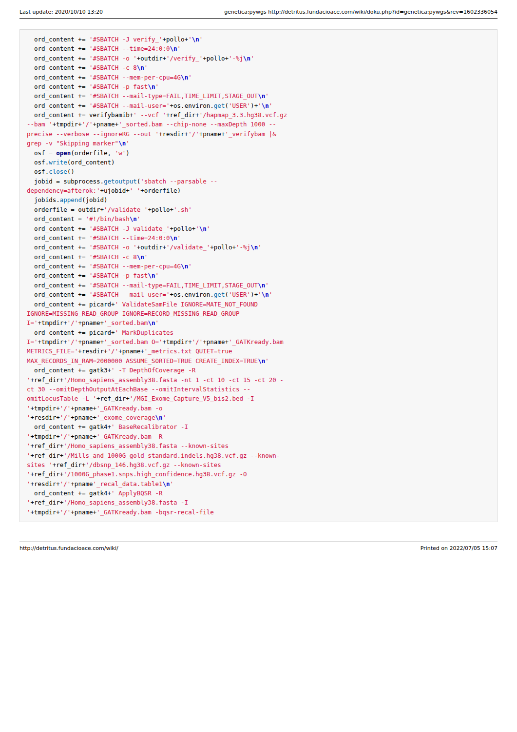Last update: 2020/10/10 13:20
genetica:pywgs http://detritus.fundacioace.com/wiki/doku.php?id=genetica:pywgs&rev=1602336054
  ord_content += '#SBATCH -J verify_'+pollo+'\n'
  ord_content += '#SBATCH --time=24:0:0\n'
  ord_content += '#SBATCH -o '+outdir+'/verify_'+pollo+'-%j\n'
  ord_content += '#SBATCH -c 8\n'
  ord_content += '#SBATCH --mem-per-cpu=4G\n'
  ord_content += '#SBATCH -p fast\n'
  ord_content += '#SBATCH --mail-type=FAIL,TIME_LIMIT,STAGE_OUT\n'
  ord_content += '#SBATCH --mail-user='+os.environ.get('USER')+'\n'
  ord_content += verifybamib+' --vcf '+ref_dir+'/hapmap_3.3.hg38.vcf.gz
--bam '+tmpdir+'/'+pname+'_sorted.bam --chip-none --maxDepth 1000 --
precise --verbose --ignoreRG --out '+resdir+'/'+pname+'_verifybam |&
grep -v "Skipping marker"\n'
  osf = open(orderfile, 'w')
  osf.write(ord_content)
  osf.close()
  jobid = subprocess.getoutput('sbatch --parsable --
dependency=afterok:'+ujobid+' '+orderfile)
  jobids.append(jobid)
  orderfile = outdir+'/validate_'+pollo+'.sh'
  ord_content = '#!/bin/bash\n'
  ord_content += '#SBATCH -J validate_'+pollo+'\n'
  ord_content += '#SBATCH --time=24:0:0\n'
  ord_content += '#SBATCH -o '+outdir+'/validate_'+pollo+'-%j\n'
  ord_content += '#SBATCH -c 8\n'
  ord_content += '#SBATCH --mem-per-cpu=4G\n'
  ord_content += '#SBATCH -p fast\n'
  ord_content += '#SBATCH --mail-type=FAIL,TIME_LIMIT,STAGE_OUT\n'
  ord_content += '#SBATCH --mail-user='+os.environ.get('USER')+'\n'
  ord_content += picard+' ValidateSamFile IGNORE=MATE_NOT_FOUND
IGNORE=MISSING_READ_GROUP IGNORE=RECORD_MISSING_READ_GROUP
I='+tmpdir+'/'+pname+'_sorted.bam\n'
  ord_content += picard+' MarkDuplicates
I='+tmpdir+'/'+pname+'_sorted.bam O='+tmpdir+'/'+pname+'_GATKready.bam
METRICS_FILE='+resdir+'/'+pname+'_metrics.txt QUIET=true
MAX_RECORDS_IN_RAM=2000000 ASSUME_SORTED=TRUE CREATE_INDEX=TRUE\n'
  ord_content += gatk3+' -T DepthOfCoverage -R
'+ref_dir+'/Homo_sapiens_assembly38.fasta -nt 1 -ct 10 -ct 15 -ct 20 -
ct 30 --omitDepthOutputAtEachBase --omitIntervalStatistics --
omitLocusTable -L '+ref_dir+'/MGI_Exome_Capture_V5_bis2.bed -I
'+tmpdir+'/'+pname+'_GATKready.bam -o
'+resdir+'/'+pname+'_exome_coverage\n'
  ord_content += gatk4+' BaseRecalibrator -I
'+tmpdir+'/'+pname+'_GATKready.bam -R
'+ref_dir+'/Homo_sapiens_assembly38.fasta --known-sites
'+ref_dir+'/Mills_and_1000G_gold_standard.indels.hg38.vcf.gz --known-
sites '+ref_dir+'/dbsnp_146.hg38.vcf.gz --known-sites
'+ref_dir+'/1000G_phase1.snps.high_confidence.hg38.vcf.gz -O
'+resdir+'/'+pname'_recal_data.table1\n'
  ord_content += gatk4+' ApplyBQSR -R
'+ref_dir+'/Homo_sapiens_assembly38.fasta -I
'+tmpdir+'/'+pname+'_GATKready.bam -bqsr-recal-file
http://detritus.fundacioace.com/wiki/
Printed on 2022/07/05 15:07